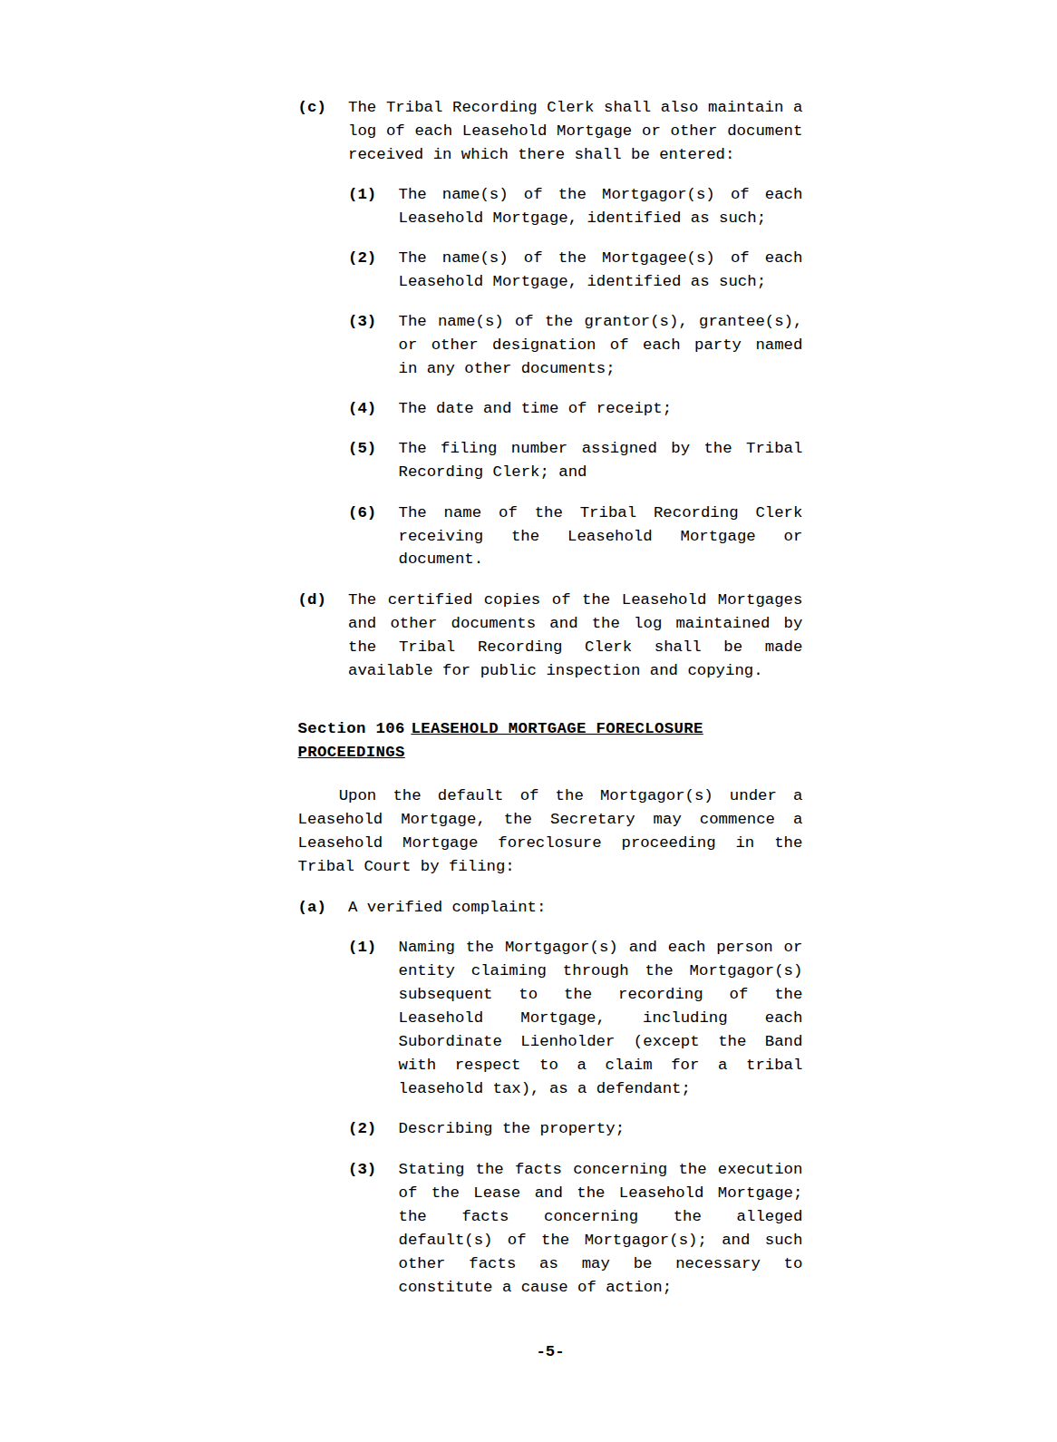(c)
The Tribal Recording Clerk shall also maintain a log of each Leasehold Mortgage or other document received in which there shall be entered:
(1)
The name(s) of the Mortgagor(s) of each Leasehold Mortgage, identified as such;
(2)
The name(s) of the Mortgagee(s) of each Leasehold Mortgage, identified as such;
(3)
The name(s) of the grantor(s), grantee(s), or other designation of each party named in any other documents;
(4)
The date and time of receipt;
(5)
The filing number assigned by the Tribal Recording Clerk; and
(6)
The name of the Tribal Recording Clerk receiving the Leasehold Mortgage or document.
(d)
The certified copies of the Leasehold Mortgages and other documents and the log maintained by the Tribal Recording Clerk shall be made available for public inspection and copying.
Section 106 LEASEHOLD MORTGAGE FORECLOSURE PROCEEDINGS
Upon the default of the Mortgagor(s) under a Leasehold Mortgage, the Secretary may commence a Leasehold Mortgage foreclosure proceeding in the Tribal Court by filing:
(a)
A verified complaint:
(1)
Naming the Mortgagor(s) and each person or entity claiming through the Mortgagor(s) subsequent to the recording of the Leasehold Mortgage, including each Subordinate Lienholder (except the Band with respect to a claim for a tribal leasehold tax), as a defendant;
(2)
Describing the property;
(3)
Stating the facts concerning the execution of the Lease and the Leasehold Mortgage; the facts concerning the alleged default(s) of the Mortgagor(s); and such other facts as may be necessary to constitute a cause of action;
-5-